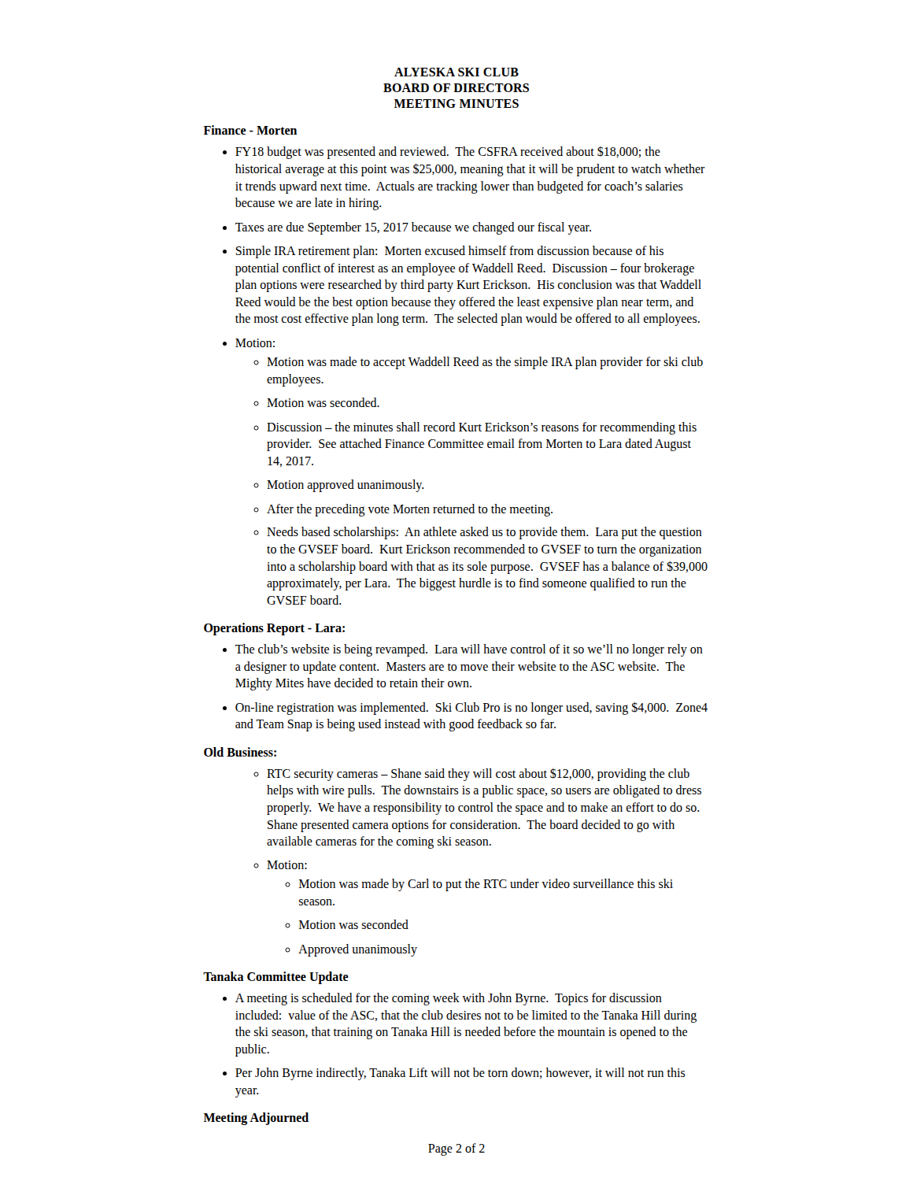ALYESKA SKI CLUB
BOARD OF DIRECTORS
MEETING MINUTES
Finance - Morten
FY18 budget was presented and reviewed. The CSFRA received about $18,000; the historical average at this point was $25,000, meaning that it will be prudent to watch whether it trends upward next time. Actuals are tracking lower than budgeted for coach’s salaries because we are late in hiring.
Taxes are due September 15, 2017 because we changed our fiscal year.
Simple IRA retirement plan: Morten excused himself from discussion because of his potential conflict of interest as an employee of Waddell Reed. Discussion – four brokerage plan options were researched by third party Kurt Erickson. His conclusion was that Waddell Reed would be the best option because they offered the least expensive plan near term, and the most cost effective plan long term. The selected plan would be offered to all employees.
Motion:
Motion was made to accept Waddell Reed as the simple IRA plan provider for ski club employees.
Motion was seconded.
Discussion – the minutes shall record Kurt Erickson’s reasons for recommending this provider. See attached Finance Committee email from Morten to Lara dated August 14, 2017.
Motion approved unanimously.
After the preceding vote Morten returned to the meeting.
Needs based scholarships: An athlete asked us to provide them. Lara put the question to the GVSEF board. Kurt Erickson recommended to GVSEF to turn the organization into a scholarship board with that as its sole purpose. GVSEF has a balance of $39,000 approximately, per Lara. The biggest hurdle is to find someone qualified to run the GVSEF board.
Operations Report - Lara:
The club’s website is being revamped. Lara will have control of it so we’ll no longer rely on a designer to update content. Masters are to move their website to the ASC website. The Mighty Mites have decided to retain their own.
On-line registration was implemented. Ski Club Pro is no longer used, saving $4,000. Zone4 and Team Snap is being used instead with good feedback so far.
Old Business:
RTC security cameras – Shane said they will cost about $12,000, providing the club helps with wire pulls. The downstairs is a public space, so users are obligated to dress properly. We have a responsibility to control the space and to make an effort to do so. Shane presented camera options for consideration. The board decided to go with available cameras for the coming ski season.
Motion:
Motion was made by Carl to put the RTC under video surveillance this ski season.
Motion was seconded
Approved unanimously
Tanaka Committee Update
A meeting is scheduled for the coming week with John Byrne. Topics for discussion included: value of the ASC, that the club desires not to be limited to the Tanaka Hill during the ski season, that training on Tanaka Hill is needed before the mountain is opened to the public.
Per John Byrne indirectly, Tanaka Lift will not be torn down; however, it will not run this year.
Meeting Adjourned
Page 2 of 2